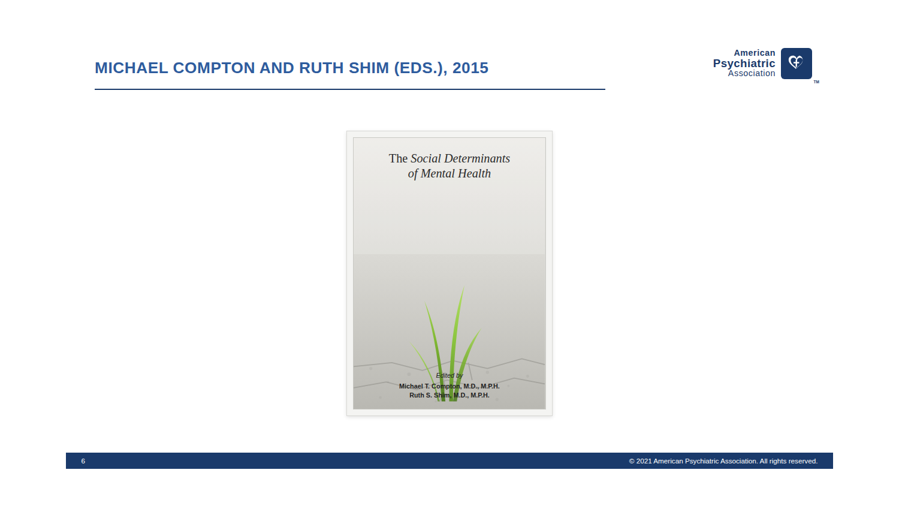Michael Compton and Ruth Shim (Eds.), 2015
American Psychiatric Association
The Social Determinants of Mental Health
Edited by Michael T. Compton, M.D., M.P.H.
Ruth S. Shim, M.D., M.P.H.
6 © 2021 American Psychiatric Association. All rights reserved.